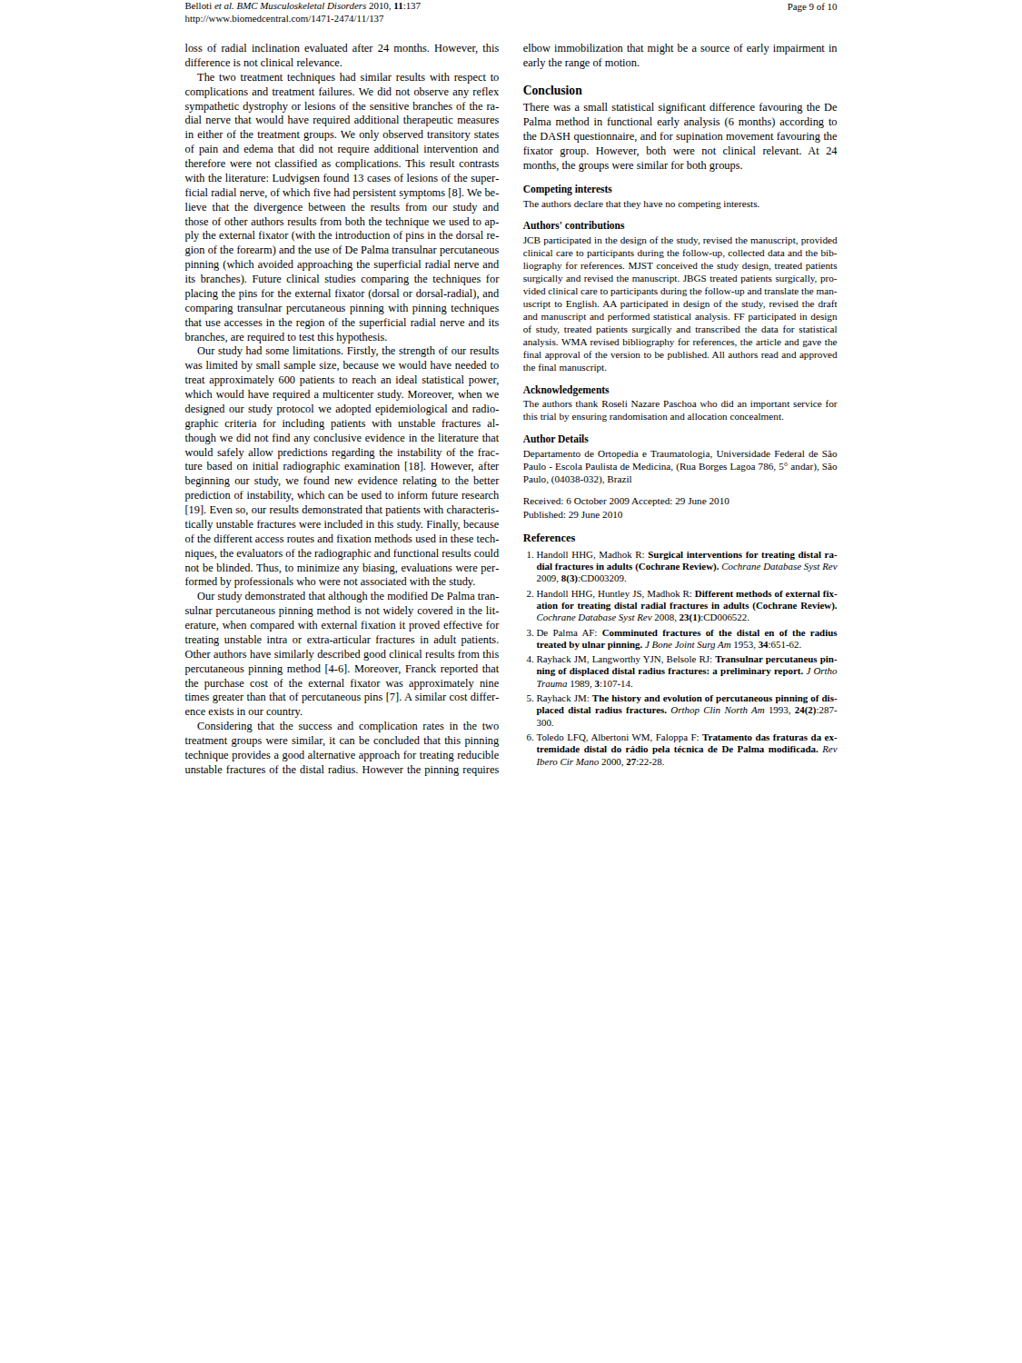Belloti et al. BMC Musculoskeletal Disorders 2010, 11:137
http://www.biomedcentral.com/1471-2474/11/137
Page 9 of 10
loss of radial inclination evaluated after 24 months. However, this difference is not clinical relevance.
The two treatment techniques had similar results with respect to complications and treatment failures. We did not observe any reflex sympathetic dystrophy or lesions of the sensitive branches of the radial nerve that would have required additional therapeutic measures in either of the treatment groups. We only observed transitory states of pain and edema that did not require additional intervention and therefore were not classified as complications. This result contrasts with the literature: Ludvigsen found 13 cases of lesions of the superficial radial nerve, of which five had persistent symptoms [8]. We believe that the divergence between the results from our study and those of other authors results from both the technique we used to apply the external fixator (with the introduction of pins in the dorsal region of the forearm) and the use of De Palma transulnar percutaneous pinning (which avoided approaching the superficial radial nerve and its branches). Future clinical studies comparing the techniques for placing the pins for the external fixator (dorsal or dorsal-radial), and comparing transulnar percutaneous pinning with pinning techniques that use accesses in the region of the superficial radial nerve and its branches, are required to test this hypothesis.
Our study had some limitations. Firstly, the strength of our results was limited by small sample size, because we would have needed to treat approximately 600 patients to reach an ideal statistical power, which would have required a multicenter study. Moreover, when we designed our study protocol we adopted epidemiological and radiographic criteria for including patients with unstable fractures although we did not find any conclusive evidence in the literature that would safely allow predictions regarding the instability of the fracture based on initial radiographic examination [18]. However, after beginning our study, we found new evidence relating to the better prediction of instability, which can be used to inform future research [19]. Even so, our results demonstrated that patients with characteristically unstable fractures were included in this study. Finally, because of the different access routes and fixation methods used in these techniques, the evaluators of the radiographic and functional results could not be blinded. Thus, to minimize any biasing, evaluations were performed by professionals who were not associated with the study.
Our study demonstrated that although the modified De Palma transulnar percutaneous pinning method is not widely covered in the literature, when compared with external fixation it proved effective for treating unstable intra or extra-articular fractures in adult patients. Other authors have similarly described good clinical results from this percutaneous pinning method [4-6]. Moreover, Franck reported that the purchase cost of the external fixator was approximately nine times greater than that of percutaneous pins [7]. A similar cost difference exists in our country.
Considering that the success and complication rates in the two treatment groups were similar, it can be concluded that this pinning technique provides a good alternative approach for treating reducible unstable fractures of the distal radius. However the pinning requires elbow immobilization that might be a source of early impairment in early the range of motion.
Conclusion
There was a small statistical significant difference favouring the De Palma method in functional early analysis (6 months) according to the DASH questionnaire, and for supination movement favouring the fixator group. However, both were not clinical relevant. At 24 months, the groups were similar for both groups.
Competing interests
The authors declare that they have no competing interests.
Authors' contributions
JCB participated in the design of the study, revised the manuscript, provided clinical care to participants during the follow-up, collected data and the bibliography for references. MJST conceived the study design, treated patients surgically and revised the manuscript. JBGS treated patients surgically, provided clinical care to participants during the follow-up and translate the manuscript to English. AA participated in design of the study, revised the draft and manuscript and performed statistical analysis. FF participated in design of study, treated patients surgically and transcribed the data for statistical analysis. WMA revised bibliography for references, the article and gave the final approval of the version to be published. All authors read and approved the final manuscript.
Acknowledgements
The authors thank Roseli Nazare Paschoa who did an important service for this trial by ensuring randomisation and allocation concealment.
Author Details
Departamento de Ortopedia e Traumatologia, Universidade Federal de São Paulo - Escola Paulista de Medicina, (Rua Borges Lagoa 786, 5° andar), São Paulo, (04038-032), Brazil
Received: 6 October 2009 Accepted: 29 June 2010
Published: 29 June 2010
References
Handoll HHG, Madhok R: Surgical interventions for treating distal radial fractures in adults (Cochrane Review). Cochrane Database Syst Rev 2009, 8(3):CD003209.
Handoll HHG, Huntley JS, Madhok R: Different methods of external fixation for treating distal radial fractures in adults (Cochrane Review). Cochrane Database Syst Rev 2008, 23(1):CD006522.
De Palma AF: Comminuted fractures of the distal en of the radius treated by ulnar pinning. J Bone Joint Surg Am 1953, 34:651-62.
Rayhack JM, Langworthy YJN, Belsole RJ: Transulnar percutaneus pinning of displaced distal radius fractures: a preliminary report. J Ortho Trauma 1989, 3:107-14.
Rayhack JM: The history and evolution of percutaneous pinning of displaced distal radius fractures. Orthop Clin North Am 1993, 24(2):287-300.
Toledo LFQ, Albertoni WM, Faloppa F: Tratamento das fraturas da extremidade distal do rádio pela técnica de De Palma modificada. Rev Ibero Cir Mano 2000, 27:22-28.